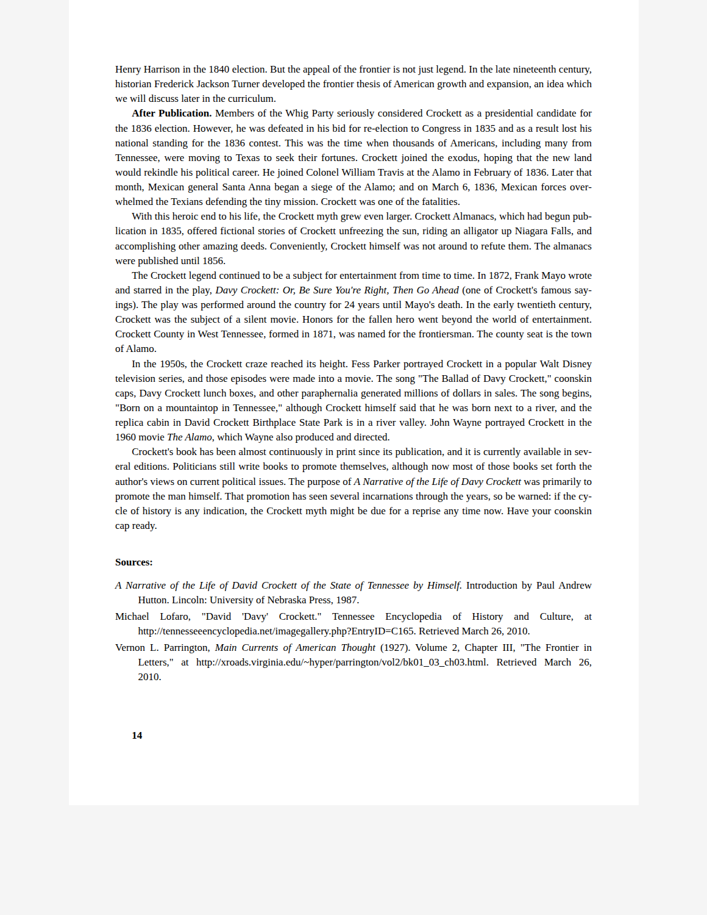Henry Harrison in the 1840 election. But the appeal of the frontier is not just legend. In the late nineteenth century, historian Frederick Jackson Turner developed the frontier thesis of American growth and expansion, an idea which we will discuss later in the curriculum.
After Publication. Members of the Whig Party seriously considered Crockett as a presidential candidate for the 1836 election. However, he was defeated in his bid for re-election to Congress in 1835 and as a result lost his national standing for the 1836 contest. This was the time when thousands of Americans, including many from Tennessee, were moving to Texas to seek their fortunes. Crockett joined the exodus, hoping that the new land would rekindle his political career. He joined Colonel William Travis at the Alamo in February of 1836. Later that month, Mexican general Santa Anna began a siege of the Alamo; and on March 6, 1836, Mexican forces overwhelmed the Texians defending the tiny mission. Crockett was one of the fatalities.
With this heroic end to his life, the Crockett myth grew even larger. Crockett Almanacs, which had begun publication in 1835, offered fictional stories of Crockett unfreezing the sun, riding an alligator up Niagara Falls, and accomplishing other amazing deeds. Conveniently, Crockett himself was not around to refute them. The almanacs were published until 1856.
The Crockett legend continued to be a subject for entertainment from time to time. In 1872, Frank Mayo wrote and starred in the play, Davy Crockett: Or, Be Sure You're Right, Then Go Ahead (one of Crockett's famous sayings). The play was performed around the country for 24 years until Mayo's death. In the early twentieth century, Crockett was the subject of a silent movie. Honors for the fallen hero went beyond the world of entertainment. Crockett County in West Tennessee, formed in 1871, was named for the frontiersman. The county seat is the town of Alamo.
In the 1950s, the Crockett craze reached its height. Fess Parker portrayed Crockett in a popular Walt Disney television series, and those episodes were made into a movie. The song "The Ballad of Davy Crockett," coonskin caps, Davy Crockett lunch boxes, and other paraphernalia generated millions of dollars in sales. The song begins, "Born on a mountaintop in Tennessee," although Crockett himself said that he was born next to a river, and the replica cabin in David Crockett Birthplace State Park is in a river valley. John Wayne portrayed Crockett in the 1960 movie The Alamo, which Wayne also produced and directed.
Crockett's book has been almost continuously in print since its publication, and it is currently available in several editions. Politicians still write books to promote themselves, although now most of those books set forth the author's views on current political issues. The purpose of A Narrative of the Life of Davy Crockett was primarily to promote the man himself. That promotion has seen several incarnations through the years, so be warned: if the cycle of history is any indication, the Crockett myth might be due for a reprise any time now. Have your coonskin cap ready.
Sources:
A Narrative of the Life of David Crockett of the State of Tennessee by Himself. Introduction by Paul Andrew Hutton. Lincoln: University of Nebraska Press, 1987.
Michael Lofaro, "David 'Davy' Crockett." Tennessee Encyclopedia of History and Culture, at http://tennesseeencyclopedia.net/imagegallery.php?EntryID=C165. Retrieved March 26, 2010.
Vernon L. Parrington, Main Currents of American Thought (1927). Volume 2, Chapter III, "The Frontier in Letters," at http://xroads.virginia.edu/~hyper/parrington/vol2/bk01_03_ch03.html. Retrieved March 26, 2010.
14